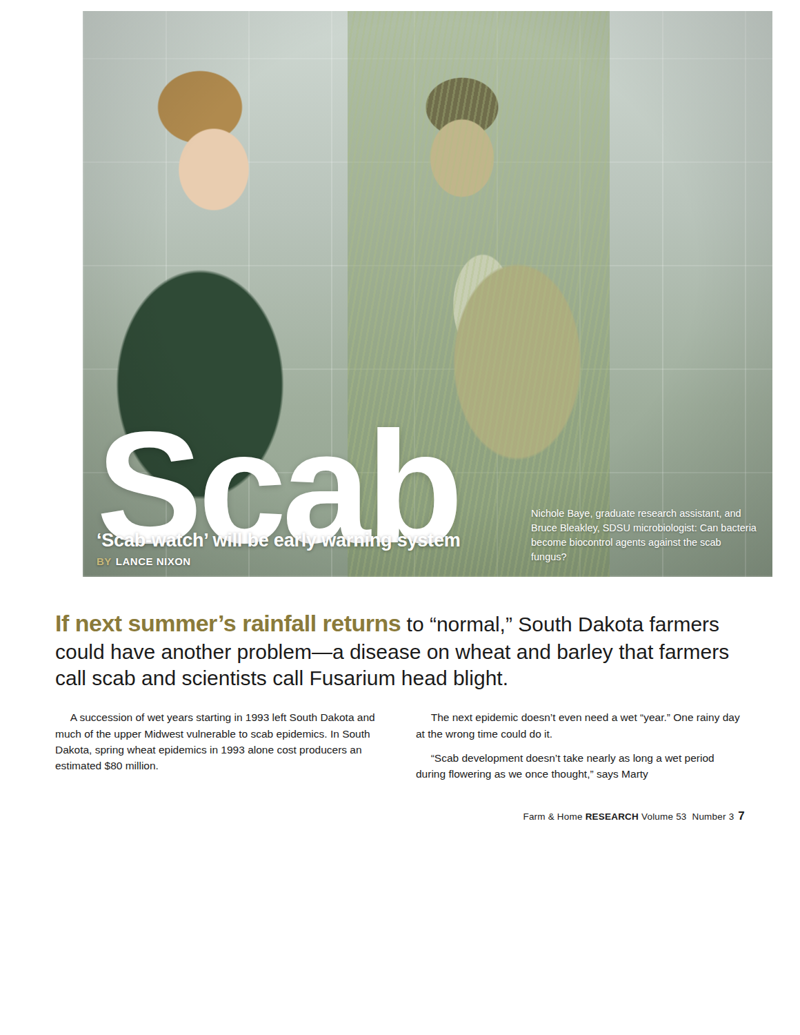Scab
‘Scab-watch’ will be early warning system
BYLANCE NIXON
Nichole Baye, graduate research assistant, and Bruce Bleakley, SDSU microbiologist: Can bacteria become biocontrol agents against the scab fungus?
If next summer’s rainfall returns to “normal,” South Dakota farmers could have another problem—a disease on wheat and barley that farmers call scab and scientists call Fusarium head blight.
A succession of wet years starting in 1993 left South Dakota and much of the upper Midwest vulnerable to scab epidemics. In South Dakota, spring wheat epidemics in 1993 alone cost producers an estimated $80 million.
The next epidemic doesn’t even need a wet “year.” One rainy day at the wrong time could do it.
“Scab development doesn’t take nearly as long a wet period during flowering as we once thought,” says Marty
Farm & Home RESEARCH Volume 53 Number 37